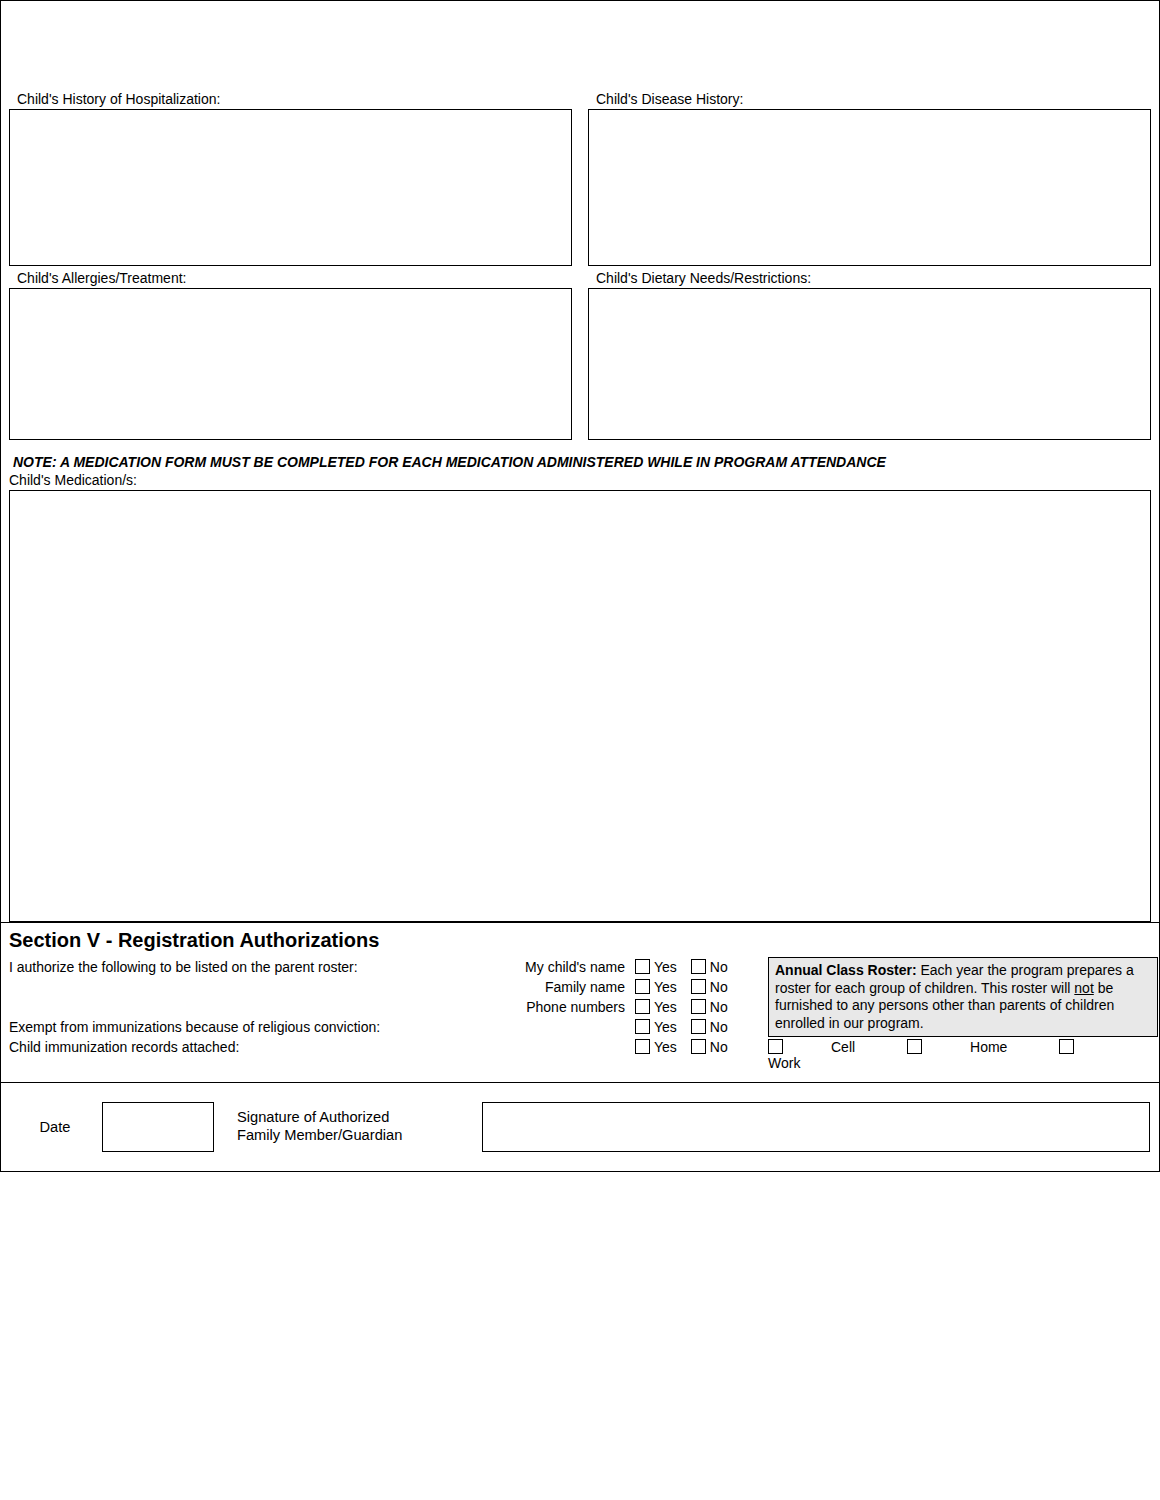| Child's History of Hospitalization: | Child's Disease History: |
| Child's Allergies/Treatment: | Child's Dietary Needs/Restrictions: |
NOTE: A MEDICATION FORM MUST BE COMPLETED FOR EACH MEDICATION ADMINISTERED WHILE IN PROGRAM ATTENDANCE
Child's Medication/s:
Section V - Registration Authorizations
| / I authorize the following to be listed on the parent roster: / My child's name / Yes No / / / Family name / Yes No / / / Phone numbers / Yes No / / Exempt from immunizations because of religious conviction: / Yes No / / Child immunization records attached: / Yes No / | Annual Class Roster: Each year the program prepares a roster for each group of children. This roster will not be furnished to any persons other than parents of children enrolled in our program. Cell Home Work |
| Date | | Signature of Authorized Family Member/Guardian | |